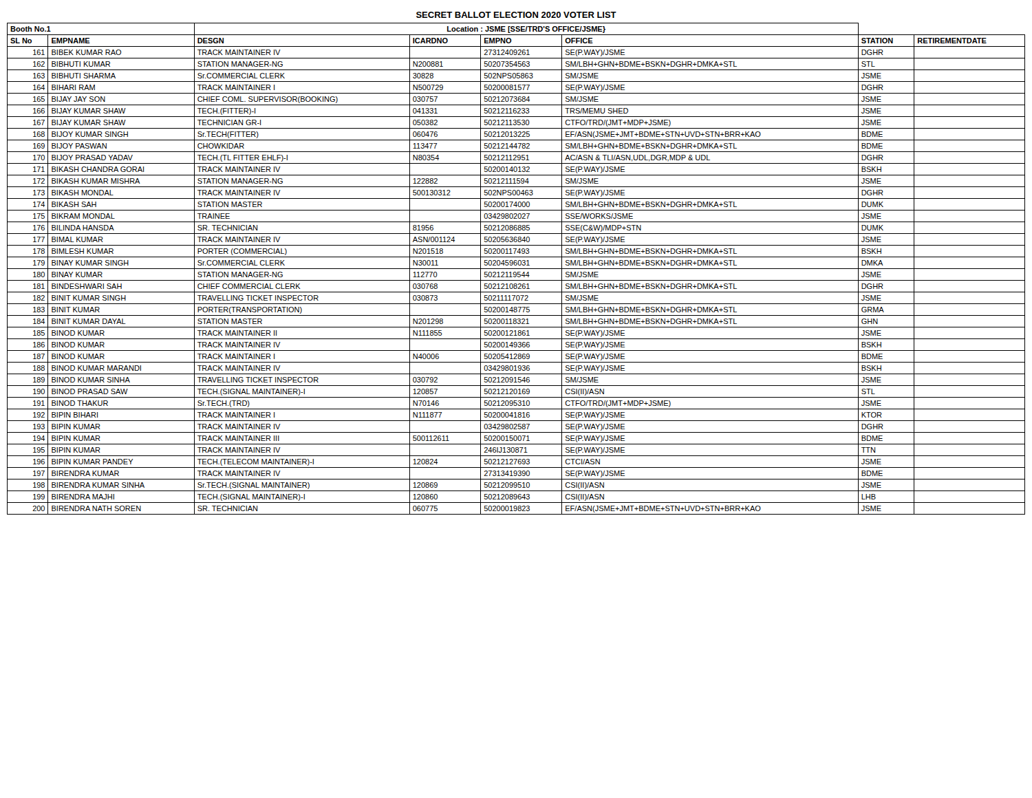SECRET BALLOT ELECTION 2020 VOTER LIST
| Booth No.1 | Location : JSME [SSE/TRD'S OFFICE/JSME} |
| --- | --- |
| SL No | EMPNAME | DESGN | ICARDNO | EMPNO | OFFICE | STATION | RETIREMENTDATE |
| 161 | BIBEK KUMAR RAO | TRACK MAINTAINER IV | | 27312409261 | SE(P.WAY)/JSME | DGHR | |
| 162 | BIBHUTI KUMAR | STATION MANAGER-NG | N200881 | 50207354563 | SM/LBH+GHN+BDME+BSKN+DGHR+DMKA+STL | STL | |
| 163 | BIBHUTI SHARMA | Sr.COMMERCIAL CLERK | 30828 | 502NPS05863 | SM/JSME | JSME | |
| 164 | BIHARI RAM | TRACK MAINTAINER I | N500729 | 50200081577 | SE(P.WAY)/JSME | DGHR | |
| 165 | BIJAY JAY SON | CHIEF COML. SUPERVISOR(BOOKING) | 030757 | 50212073684 | SM/JSME | JSME | |
| 166 | BIJAY KUMAR SHAW | TECH.(FITTER)-I | 041331 | 50212116233 | TRS/MEMU SHED | JSME | |
| 167 | BIJAY KUMAR SHAW | TECHNICIAN GR-I | 050382 | 50212113530 | CTFO/TRD/(JMT+MDP+JSME) | JSME | |
| 168 | BIJOY KUMAR SINGH | Sr.TECH(FITTER) | 060476 | 50212013225 | EF/ASN(JSME+JMT+BDME+STN+UVD+STN+BRR+KAO | BDME | |
| 169 | BIJOY PASWAN | CHOWKIDAR | 113477 | 50212144782 | SM/LBH+GHN+BDME+BSKN+DGHR+DMKA+STL | BDME | |
| 170 | BIJOY PRASAD YADAV | TECH.(TL FITTER EHLF)-I | N80354 | 50212112951 | AC/ASN & TLI/ASN,UDL,DGR,MDP & UDL | DGHR | |
| 171 | BIKASH CHANDRA GORAI | TRACK MAINTAINER IV | | 50200140132 | SE(P.WAY)/JSME | BSKH | |
| 172 | BIKASH KUMAR MISHRA | STATION MANAGER-NG | 122882 | 50212111594 | SM/JSME | JSME | |
| 173 | BIKASH MONDAL | TRACK MAINTAINER IV | 500130312 | 502NPS00463 | SE(P.WAY)/JSME | DGHR | |
| 174 | BIKASH SAH | STATION MASTER | | 50200174000 | SM/LBH+GHN+BDME+BSKN+DGHR+DMKA+STL | DUMK | |
| 175 | BIKRAM MONDAL | TRAINEE | | 03429802027 | SSE/WORKS/JSME | JSME | |
| 176 | BILINDA HANSDA | SR. TECHNICIAN | 81956 | 50212086885 | SSE(C&W)/MDP+STN | DUMK | |
| 177 | BIMAL KUMAR | TRACK MAINTAINER IV | ASN/001124 | 50205636840 | SE(P.WAY)/JSME | JSME | |
| 178 | BIMLESH KUMAR | PORTER (COMMERCIAL) | N201518 | 50200117493 | SM/LBH+GHN+BDME+BSKN+DGHR+DMKA+STL | BSKH | |
| 179 | BINAY KUMAR SINGH | Sr.COMMERCIAL CLERK | N30011 | 50204596031 | SM/LBH+GHN+BDME+BSKN+DGHR+DMKA+STL | DMKA | |
| 180 | BINAY KUMAR | STATION MANAGER-NG | 112770 | 50212119544 | SM/JSME | JSME | |
| 181 | BINDESHWARI SAH | CHIEF COMMERCIAL CLERK | 030768 | 50212108261 | SM/LBH+GHN+BDME+BSKN+DGHR+DMKA+STL | DGHR | |
| 182 | BINIT KUMAR SINGH | TRAVELLING TICKET INSPECTOR | 030873 | 50211117072 | SM/JSME | JSME | |
| 183 | BINIT KUMAR | PORTER(TRANSPORTATION) | | 50200148775 | SM/LBH+GHN+BDME+BSKN+DGHR+DMKA+STL | GRMA | |
| 184 | BINIT KUMAR DAYAL | STATION MASTER | N201298 | 50200118321 | SM/LBH+GHN+BDME+BSKN+DGHR+DMKA+STL | GHN | |
| 185 | BINOD KUMAR | TRACK MAINTAINER II | N111855 | 50200121861 | SE(P.WAY)/JSME | JSME | |
| 186 | BINOD KUMAR | TRACK MAINTAINER IV | | 50200149366 | SE(P.WAY)/JSME | BSKH | |
| 187 | BINOD KUMAR | TRACK MAINTAINER I | N40006 | 50205412869 | SE(P.WAY)/JSME | BDME | |
| 188 | BINOD KUMAR MARANDI | TRACK MAINTAINER IV | | 03429801936 | SE(P.WAY)/JSME | BSKH | |
| 189 | BINOD KUMAR SINHA | TRAVELLING TICKET INSPECTOR | 030792 | 50212091546 | SM/JSME | JSME | |
| 190 | BINOD PRASAD SAW | TECH.(SIGNAL MAINTAINER)-I | 120857 | 50212120169 | CSI(II)/ASN | STL | |
| 191 | BINOD THAKUR | Sr.TECH.(TRD) | N70146 | 50212095310 | CTFO/TRD/(JMT+MDP+JSME) | JSME | |
| 192 | BIPIN BIHARI | TRACK MAINTAINER I | N111877 | 50200041816 | SE(P.WAY)/JSME | KTOR | |
| 193 | BIPIN KUMAR | TRACK MAINTAINER IV | | 03429802587 | SE(P.WAY)/JSME | DGHR | |
| 194 | BIPIN KUMAR | TRACK MAINTAINER III | 500112611 | 50200150071 | SE(P.WAY)/JSME | BDME | |
| 195 | BIPIN KUMAR | TRACK MAINTAINER IV | | 246IJ130871 | SE(P.WAY)/JSME | TTN | |
| 196 | BIPIN KUMAR PANDEY | TECH.(TELECOM MAINTAINER)-I | 120824 | 50212127693 | CTCI/ASN | JSME | |
| 197 | BIRENDRA KUMAR | TRACK MAINTAINER IV | | 27313419390 | SE(P.WAY)/JSME | BDME | |
| 198 | BIRENDRA KUMAR SINHA | Sr.TECH.(SIGNAL MAINTAINER) | 120869 | 50212099510 | CSI(II)/ASN | JSME | |
| 199 | BIRENDRA MAJHI | TECH.(SIGNAL MAINTAINER)-I | 120860 | 50212089643 | CSI(II)/ASN | LHB | |
| 200 | BIRENDRA NATH SOREN | SR. TECHNICIAN | 060775 | 50200019823 | EF/ASN(JSME+JMT+BDME+STN+UVD+STN+BRR+KAO | JSME | |